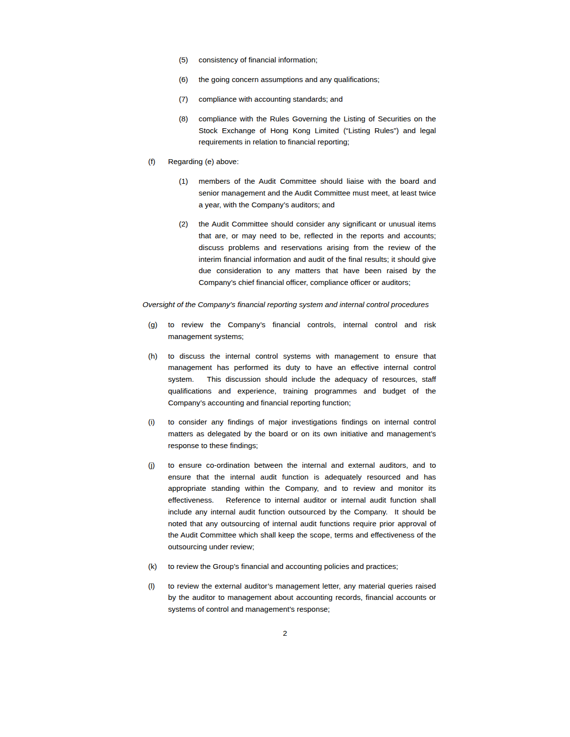(5) consistency of financial information;
(6) the going concern assumptions and any qualifications;
(7) compliance with accounting standards; and
(8) compliance with the Rules Governing the Listing of Securities on the Stock Exchange of Hong Kong Limited (“Listing Rules”) and legal requirements in relation to financial reporting;
(f) Regarding (e) above:
(1) members of the Audit Committee should liaise with the board and senior management and the Audit Committee must meet, at least twice a year, with the Company’s auditors; and
(2) the Audit Committee should consider any significant or unusual items that are, or may need to be, reflected in the reports and accounts; discuss problems and reservations arising from the review of the interim financial information and audit of the final results; it should give due consideration to any matters that have been raised by the Company’s chief financial officer, compliance officer or auditors;
Oversight of the Company’s financial reporting system and internal control procedures
(g) to review the Company’s financial controls, internal control and risk management systems;
(h) to discuss the internal control systems with management to ensure that management has performed its duty to have an effective internal control system. This discussion should include the adequacy of resources, staff qualifications and experience, training programmes and budget of the Company’s accounting and financial reporting function;
(i) to consider any findings of major investigations findings on internal control matters as delegated by the board or on its own initiative and management’s response to these findings;
(j) to ensure co-ordination between the internal and external auditors, and to ensure that the internal audit function is adequately resourced and has appropriate standing within the Company, and to review and monitor its effectiveness. Reference to internal auditor or internal audit function shall include any internal audit function outsourced by the Company. It should be noted that any outsourcing of internal audit functions require prior approval of the Audit Committee which shall keep the scope, terms and effectiveness of the outsourcing under review;
(k) to review the Group’s financial and accounting policies and practices;
(l) to review the external auditor’s management letter, any material queries raised by the auditor to management about accounting records, financial accounts or systems of control and management’s response;
2